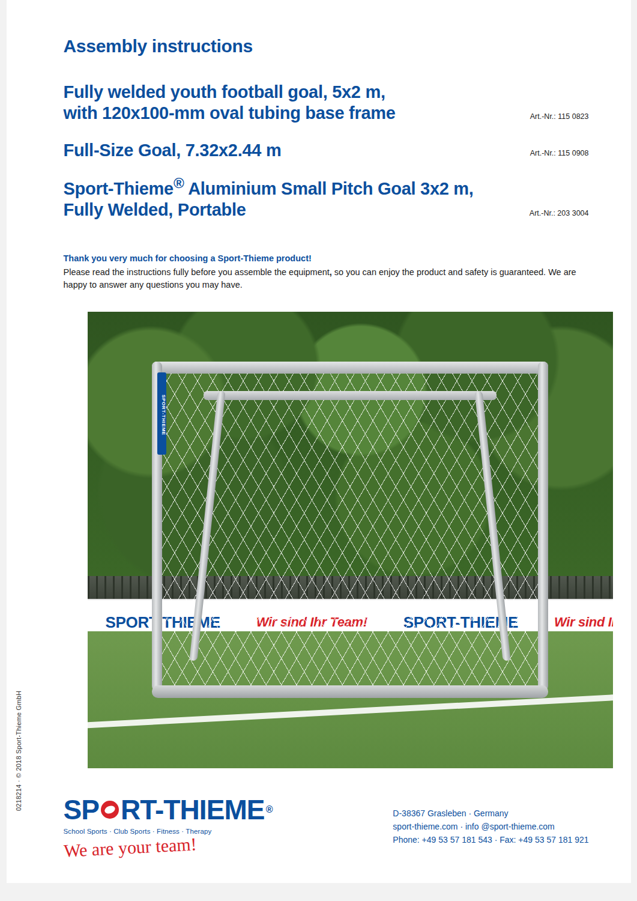0218214 · © 2018 Sport-Thieme GmbH
Assembly instructions
Fully welded youth football goal, 5x2 m,
with 120x100-mm oval tubing base frame
Art.-Nr.: 115 0823
Full-Size Goal, 7.32x2.44 m
Art.-Nr.: 115 0908
Sport-Thieme® Aluminium Small Pitch Goal 3x2 m,
Fully Welded, Portable
Art.-Nr.: 203 3004
Thank you very much for choosing a Sport-Thieme product! Please read the instructions fully before you assemble the equipment, so you can enjoy the product and safety is guaranteed. We are happy to answer any questions you may have.
SPORT-THIEME Wir sind Ihr Team! SPORT-THIEME Wir sind Ihr
SPORT-THIEME
SP RT-THIEME®
School Sports · Club Sports · Fitness · Therapy
We are your team!
D-38367 Grasleben · Germany
sport-thieme.com · info @sport-thieme.com
Phone: +49 53 57 181 543 · Fax: +49 53 57 181 921